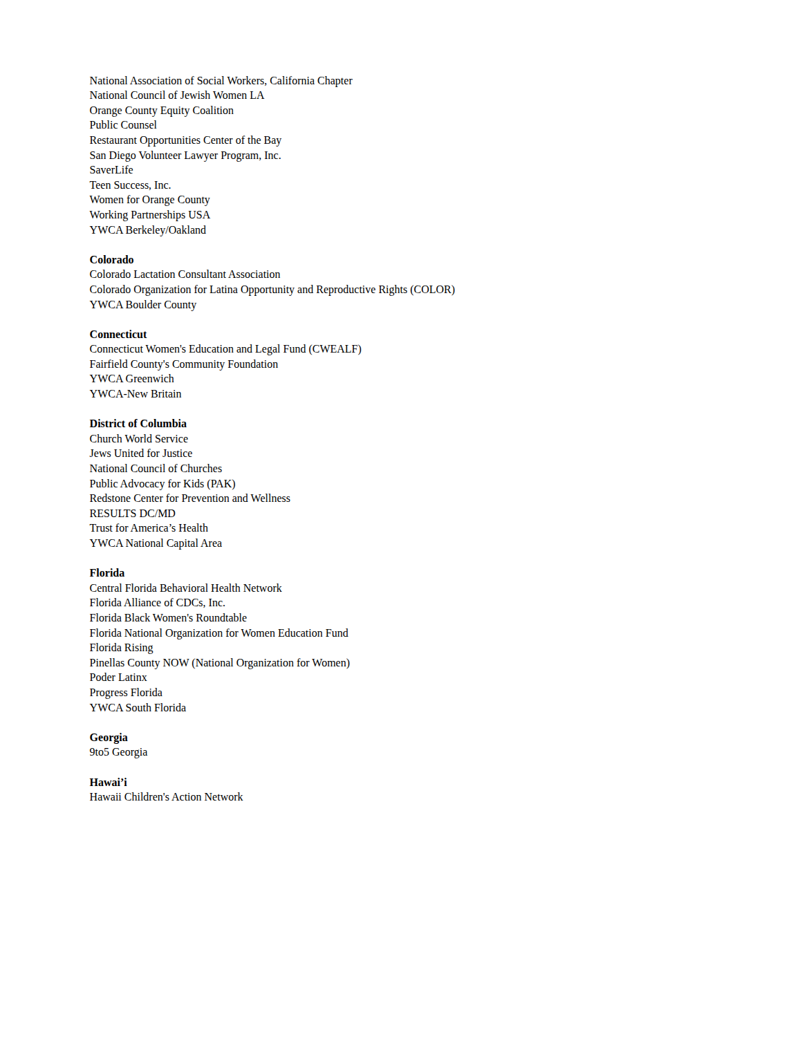National Association of Social Workers, California Chapter
National Council of Jewish Women LA
Orange County Equity Coalition
Public Counsel
Restaurant Opportunities Center of the Bay
San Diego Volunteer Lawyer Program, Inc.
SaverLife
Teen Success, Inc.
Women for Orange County
Working Partnerships USA
YWCA Berkeley/Oakland
Colorado
Colorado Lactation Consultant Association
Colorado Organization for Latina Opportunity and Reproductive Rights (COLOR)
YWCA Boulder County
Connecticut
Connecticut Women's Education and Legal Fund (CWEALF)
Fairfield County's Community Foundation
YWCA Greenwich
YWCA-New Britain
District of Columbia
Church World Service
Jews United for Justice
National Council of Churches
Public Advocacy for Kids (PAK)
Redstone Center for Prevention and Wellness
RESULTS DC/MD
Trust for America’s Health
YWCA National Capital Area
Florida
Central Florida Behavioral Health Network
Florida Alliance of CDCs, Inc.
Florida Black Women's Roundtable
Florida National Organization for Women Education Fund
Florida Rising
Pinellas County NOW (National Organization for Women)
Poder Latinx
Progress Florida
YWCA South Florida
Georgia
9to5 Georgia
Hawai’i
Hawaii Children's Action Network